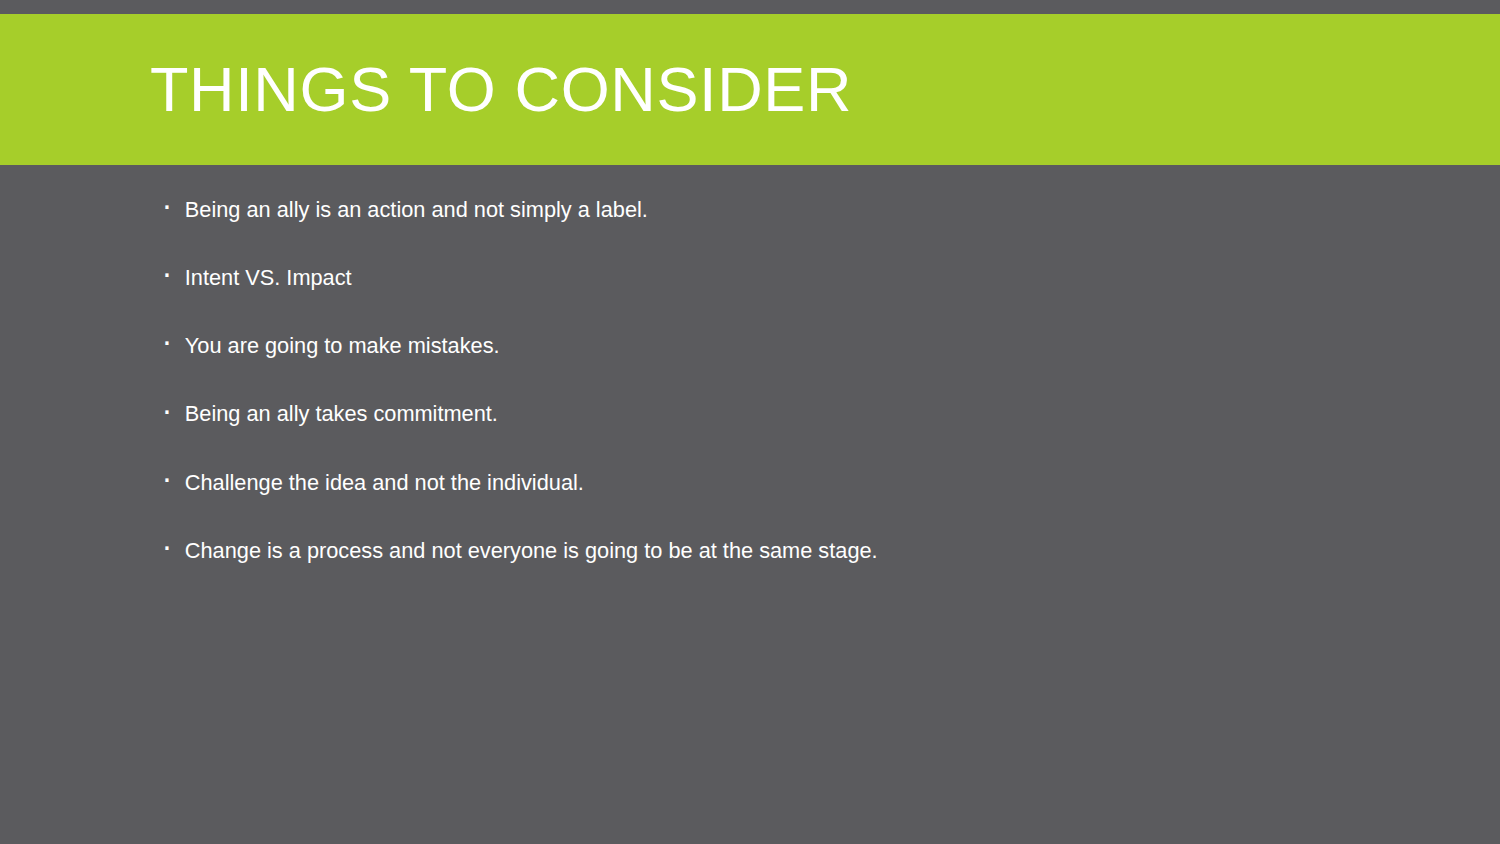THINGS TO CONSIDER
Being an ally is an action and not simply a label.
Intent VS. Impact
You are going to make mistakes.
Being an ally takes commitment.
Challenge the idea and not the individual.
Change is a process and not everyone is going to be at the same stage.